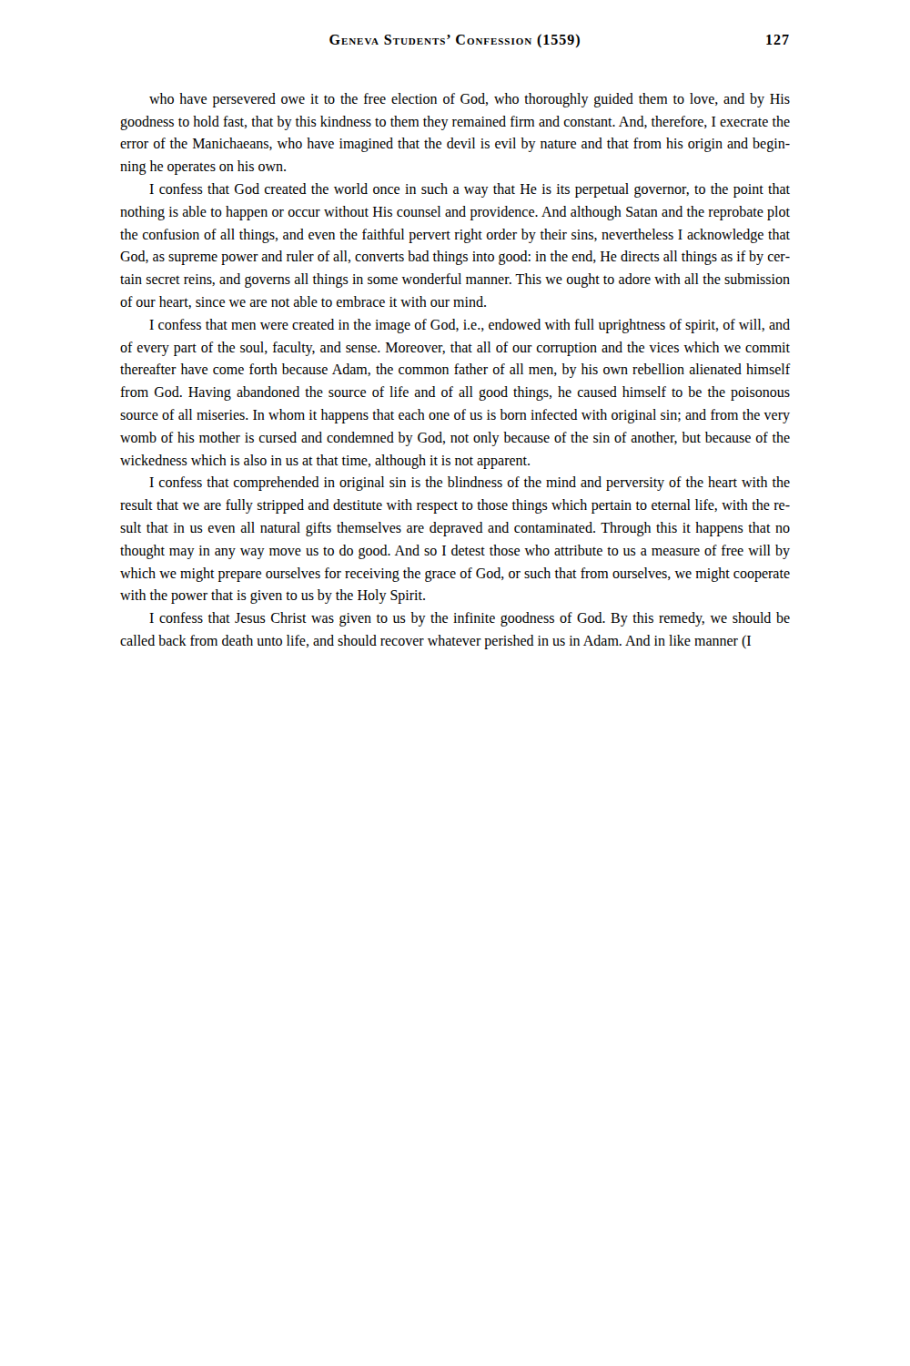Geneva Students’ Confession (1559) 127
who have persevered owe it to the free election of God, who thoroughly guided them to love, and by His goodness to hold fast, that by this kindness to them they remained firm and constant. And, therefore, I execrate the error of the Manichaeans, who have imagined that the devil is evil by nature and that from his origin and beginning he operates on his own.
I confess that God created the world once in such a way that He is its perpetual governor, to the point that nothing is able to happen or occur without His counsel and providence. And although Satan and the reprobate plot the confusion of all things, and even the faithful pervert right order by their sins, nevertheless I acknowledge that God, as supreme power and ruler of all, converts bad things into good: in the end, He directs all things as if by certain secret reins, and governs all things in some wonderful manner. This we ought to adore with all the submission of our heart, since we are not able to embrace it with our mind.
I confess that men were created in the image of God, i.e., endowed with full uprightness of spirit, of will, and of every part of the soul, faculty, and sense. Moreover, that all of our corruption and the vices which we commit thereafter have come forth because Adam, the common father of all men, by his own rebellion alienated himself from God. Having abandoned the source of life and of all good things, he caused himself to be the poisonous source of all miseries. In whom it happens that each one of us is born infected with original sin; and from the very womb of his mother is cursed and condemned by God, not only because of the sin of another, but because of the wickedness which is also in us at that time, although it is not apparent.
I confess that comprehended in original sin is the blindness of the mind and perversity of the heart with the result that we are fully stripped and destitute with respect to those things which pertain to eternal life, with the result that in us even all natural gifts themselves are depraved and contaminated. Through this it happens that no thought may in any way move us to do good. And so I detest those who attribute to us a measure of free will by which we might prepare ourselves for receiving the grace of God, or such that from ourselves, we might cooperate with the power that is given to us by the Holy Spirit.
I confess that Jesus Christ was given to us by the infinite goodness of God. By this remedy, we should be called back from death unto life, and should recover whatever perished in us in Adam. And in like manner (I